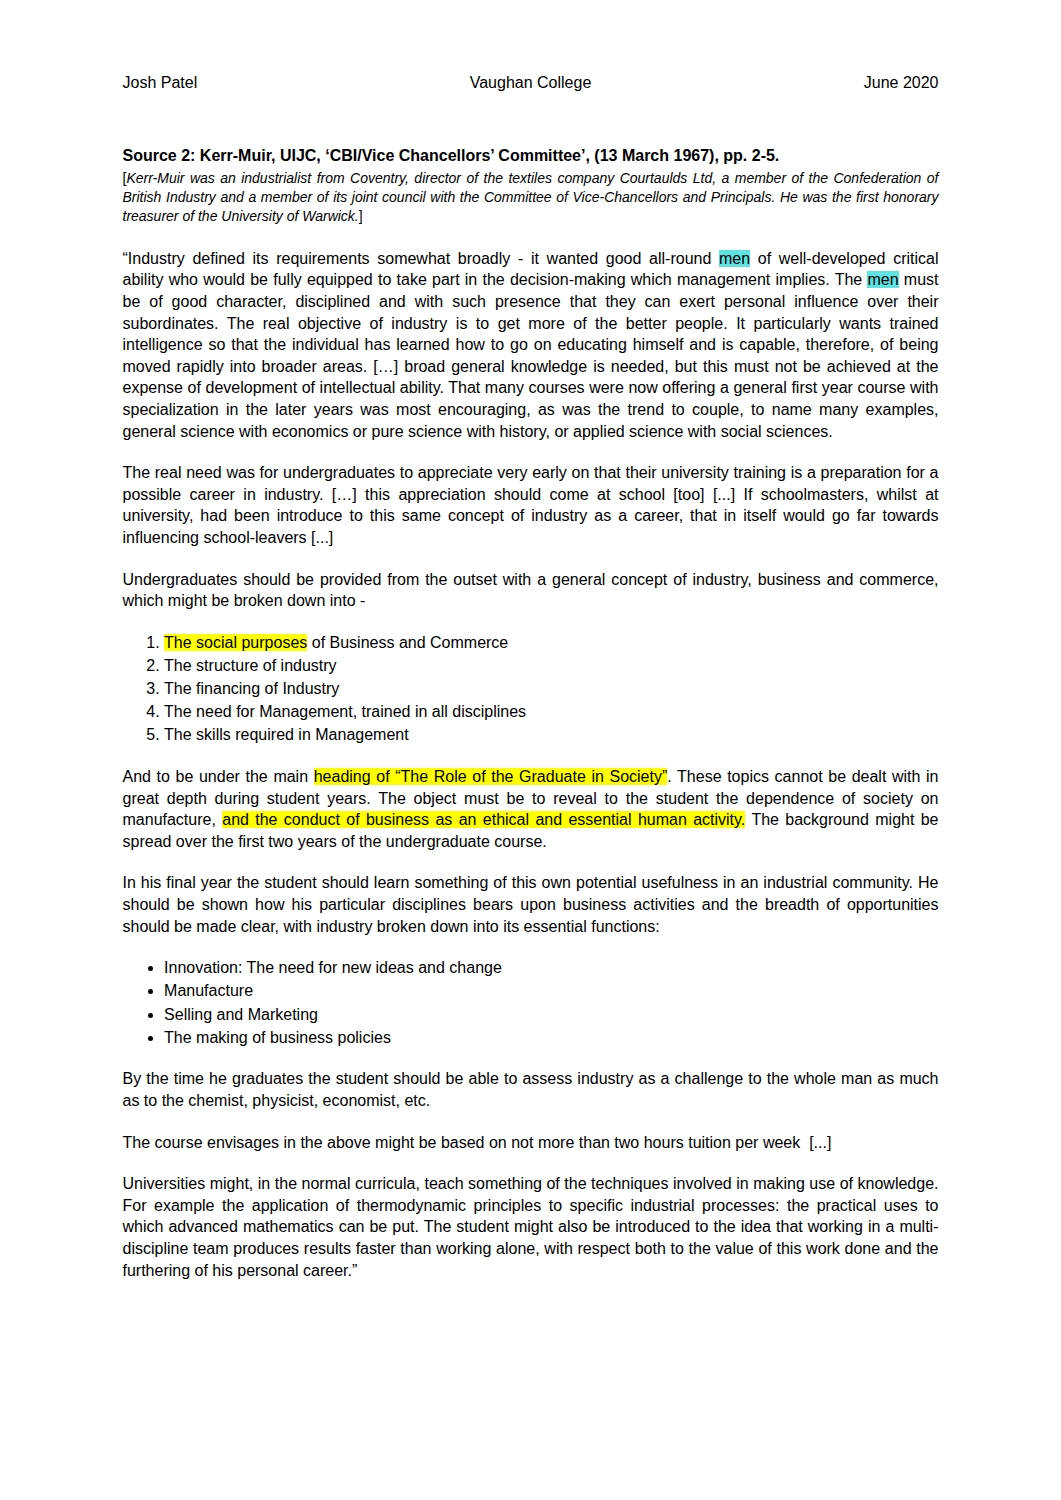Josh Patel Vaughan College June 2020
Source 2: Kerr-Muir, UIJC, ‘CBI/Vice Chancellors’ Committee’, (13 March 1967), pp. 2-5.
[Kerr-Muir was an industrialist from Coventry, director of the textiles company Courtaulds Ltd, a member of the Confederation of British Industry and a member of its joint council with the Committee of Vice-Chancellors and Principals. He was the first honorary treasurer of the University of Warwick.]
“Industry defined its requirements somewhat broadly - it wanted good all-round men of well-developed critical ability who would be fully equipped to take part in the decision-making which management implies. The men must be of good character, disciplined and with such presence that they can exert personal influence over their subordinates. The real objective of industry is to get more of the better people. It particularly wants trained intelligence so that the individual has learned how to go on educating himself and is capable, therefore, of being moved rapidly into broader areas. […] broad general knowledge is needed, but this must not be achieved at the expense of development of intellectual ability. That many courses were now offering a general first year course with specialization in the later years was most encouraging, as was the trend to couple, to name many examples, general science with economics or pure science with history, or applied science with social sciences.
The real need was for undergraduates to appreciate very early on that their university training is a preparation for a possible career in industry. […] this appreciation should come at school [too] [...] If schoolmasters, whilst at university, had been introduce to this same concept of industry as a career, that in itself would go far towards influencing school-leavers [...]
Undergraduates should be provided from the outset with a general concept of industry, business and commerce, which might be broken down into -
The social purposes of Business and Commerce
The structure of industry
The financing of Industry
The need for Management, trained in all disciplines
The skills required in Management
And to be under the main heading of “The Role of the Graduate in Society”. These topics cannot be dealt with in great depth during student years. The object must be to reveal to the student the dependence of society on manufacture, and the conduct of business as an ethical and essential human activity. The background might be spread over the first two years of the undergraduate course.
In his final year the student should learn something of this own potential usefulness in an industrial community. He should be shown how his particular disciplines bears upon business activities and the breadth of opportunities should be made clear, with industry broken down into its essential functions:
Innovation: The need for new ideas and change
Manufacture
Selling and Marketing
The making of business policies
By the time he graduates the student should be able to assess industry as a challenge to the whole man as much as to the chemist, physicist, economist, etc.
The course envisages in the above might be based on not more than two hours tuition per week [...]
Universities might, in the normal curricula, teach something of the techniques involved in making use of knowledge. For example the application of thermodynamic principles to specific industrial processes: the practical uses to which advanced mathematics can be put. The student might also be introduced to the idea that working in a multi-discipline team produces results faster than working alone, with respect both to the value of this work done and the furthering of his personal career.”